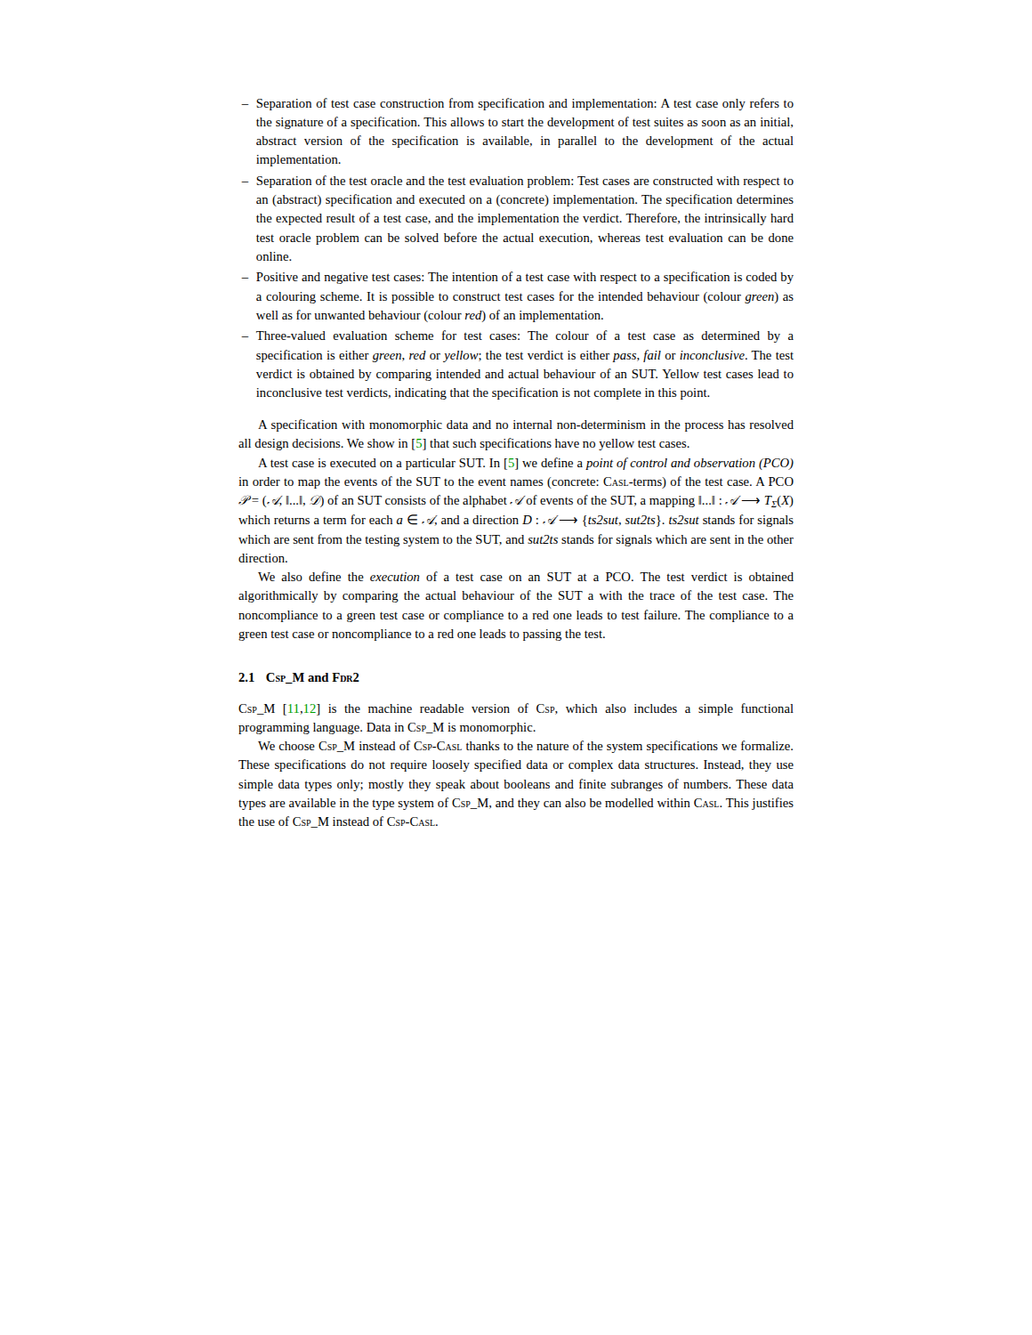Separation of test case construction from specification and implementation: A test case only refers to the signature of a specification. This allows to start the development of test suites as soon as an initial, abstract version of the specification is available, in parallel to the development of the actual implementation.
Separation of the test oracle and the test evaluation problem: Test cases are constructed with respect to an (abstract) specification and executed on a (concrete) implementation. The specification determines the expected result of a test case, and the implementation the verdict. Therefore, the intrinsically hard test oracle problem can be solved before the actual execution, whereas test evaluation can be done online.
Positive and negative test cases: The intention of a test case with respect to a specification is coded by a colouring scheme. It is possible to construct test cases for the intended behaviour (colour green) as well as for unwanted behaviour (colour red) of an implementation.
Three-valued evaluation scheme for test cases: The colour of a test case as determined by a specification is either green, red or yellow; the test verdict is either pass, fail or inconclusive. The test verdict is obtained by comparing intended and actual behaviour of an SUT. Yellow test cases lead to inconclusive test verdicts, indicating that the specification is not complete in this point.
A specification with monomorphic data and no internal non-determinism in the process has resolved all design decisions. We show in [5] that such specifications have no yellow test cases.
A test case is executed on a particular SUT. In [5] we define a point of control and observation (PCO) in order to map the events of the SUT to the event names (concrete: Casl-terms) of the test case. A PCO 𝒫 = (𝒜, ‖...‖, 𝒟) of an SUT consists of the alphabet 𝒜 of events of the SUT, a mapping ‖...‖ : 𝒜 ⟶ TΣ(X) which returns a term for each a ∈ 𝒜, and a direction D : 𝒜 ⟶ {ts2sut, sut2ts}. ts2sut stands for signals which are sent from the testing system to the SUT, and sut2ts stands for signals which are sent in the other direction.
We also define the execution of a test case on an SUT at a PCO. The test verdict is obtained algorithmically by comparing the actual behaviour of the SUT a with the trace of the test case. The noncompliance to a green test case or compliance to a red one leads to test failure. The compliance to a green test case or noncompliance to a red one leads to passing the test.
2.1 Csp_M and Fdr2
Csp_M [11,12] is the machine readable version of Csp, which also includes a simple functional programming language. Data in Csp_M is monomorphic.
We choose Csp_M instead of Csp-Casl thanks to the nature of the system specifications we formalize. These specifications do not require loosely specified data or complex data structures. Instead, they use simple data types only; mostly they speak about booleans and finite subranges of numbers. These data types are available in the type system of Csp_M, and they can also be modelled within Casl. This justifies the use of Csp_M instead of Csp-Casl.